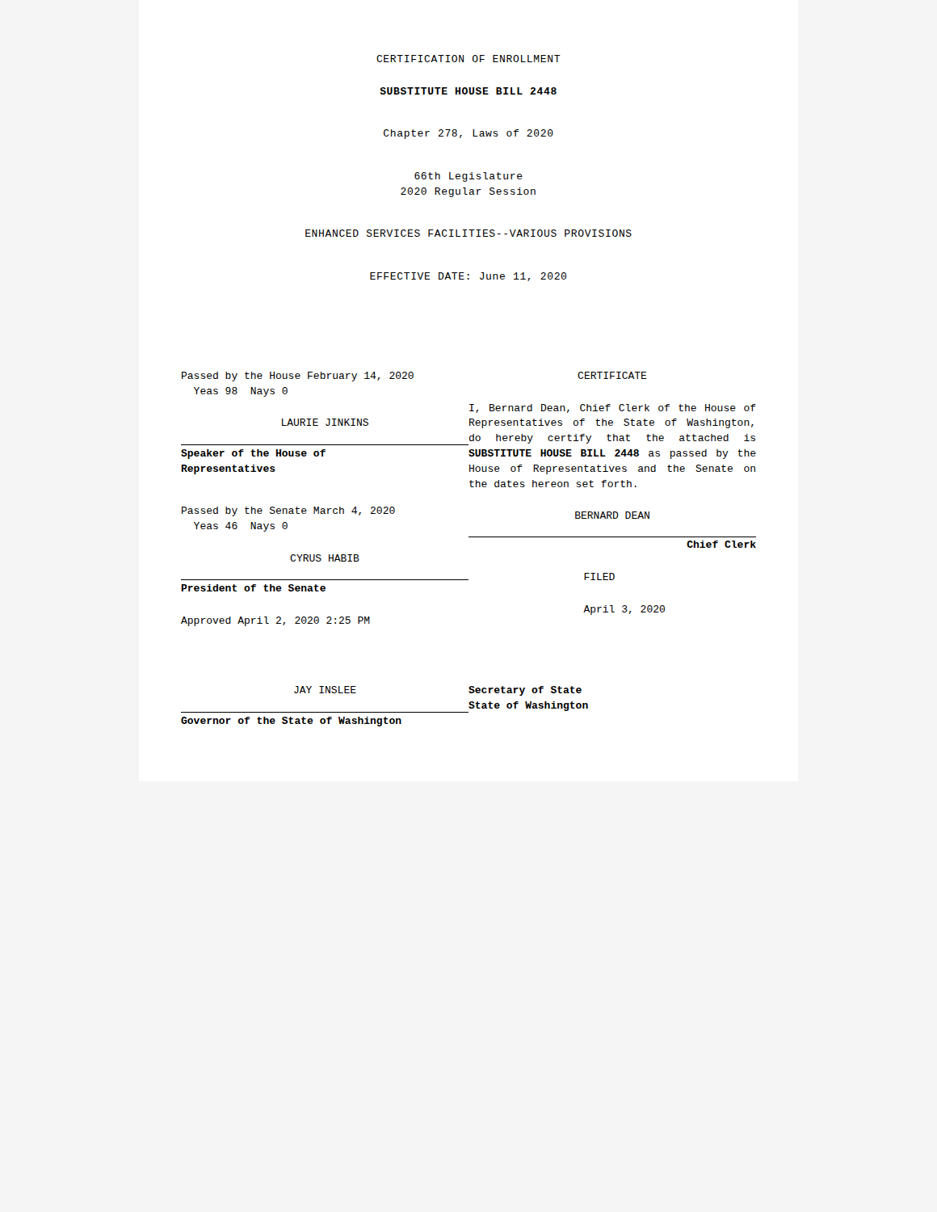CERTIFICATION OF ENROLLMENT
SUBSTITUTE HOUSE BILL 2448
Chapter 278, Laws of 2020
66th Legislature
2020 Regular Session
ENHANCED SERVICES FACILITIES--VARIOUS PROVISIONS
EFFECTIVE DATE: June 11, 2020
| Passed by the House February 14, 2020 Yeas 98 Nays 0 LAURIE JINKINS Speaker of the House of Representatives Passed by the Senate March 4, 2020 Yeas 46 Nays 0 CYRUS HABIB President of the Senate Approved April 2, 2020 2:25 PM | CERTIFICATE I, Bernard Dean, Chief Clerk of the House of Representatives of the State of Washington, do hereby certify that the attached is SUBSTITUTE HOUSE BILL 2448 as passed by the House of Representatives and the Senate on the dates hereon set forth. BERNARD DEAN Chief Clerk FILED April 3, 2020 |
| JAY INSLEE Governor of the State of Washington | Secretary of State State of Washington |